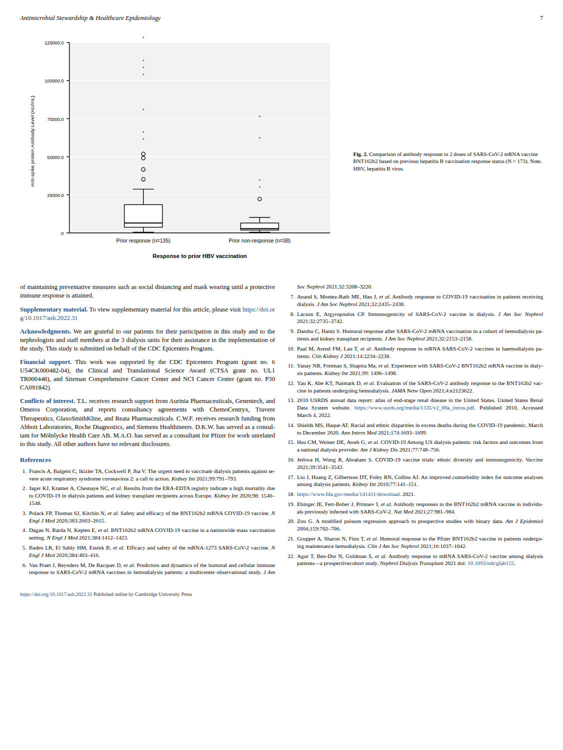Antimicrobial Stewardship & Healthcare Epidemiology 7
.0 25000.0 50000.0 75000.0 100000.0 125000.0 Anti-spike protein Antibody Level (AU/mL) * * * * * * * * * * * Prior response (n=135) Prior non-response (n=38) Response to prior HBV vaccination
Fig. 2. Comparison of antibody response to 2 doses of SARS-CoV-2 mRNA vaccine BNT162b2 based on previous hepatitis B vaccination response status (N = 173). Note. HBV, hepatitis B virus.
of maintaining preventative measures such as social distancing and mask wearing until a protective immune response is attained.
Supplementary material. To view supplementary material for this article, please visit https://doi.org/10.1017/ash.2022.31
Acknowledgments. We are grateful to our patients for their participation in this study and to the nephrologists and staff members at the 3 dialysis units for their assistance in the implementation of the study. This study is submitted on behalf of the CDC Epicenters Program.
Financial support. This work was supported by the CDC Epicenters Program (grant no. 6 U54CK000482-04), the Clinical and Translational Science Award (CTSA grant no. UL1 TR000448), and Siteman Comprehensive Cancer Center and NCI Cancer Center (grant no. P30 CA091842).
Conflicts of interest. T.L. receives research support from Aurinia Pharmaceuticals, Genentech, and Omeros Corporation, and reports consultancy agreements with ChemoCentryx, Travere Therapeutics, GlaxoSmithKline, and Reata Pharmaceuticals. C.W.F. receives research funding from Abbott Laboratories, Roche Diagnostics, and Siemens Healthineers. D.K.W. has served as a consultant for Mölnlycke Health Care AB. M.A.O. has served as a consultant for Pfizer for work unrelated to this study. All other authors have no relevant disclosures.
References
Francis A, Baigent C, Ikizler TA, Cockwell P, Jha V. The urgent need to vaccinate dialysis patients against severe acute respiratory syndrome coronavirus 2: a call to action. Kidney Int 2021;99:791–793.
Jager KJ, Kramer A, Chesnaye NC, et al. Results from the ERA-EDTA registry indicate a high mortality due to COVID-19 in dialysis patients and kidney transplant recipients across Europe. Kidney Int 2020;98: 1540–1548.
Polack FP, Thomas SJ, Kitchin N, et al. Safety and efficacy of the BNT162b2 mRNA COVID-19 vaccine. N Engl J Med 2020;383:2603–2615.
Dagan N, Barda N, Kepten E, et al. BNT162b2 mRNA COVID-19 vaccine in a nationwide mass vaccination setting. N Engl J Med 2021;384:1412–1423.
Baden LR, El Sahly HM, Essink B, et al. Efficacy and safety of the mRNA-1273 SARS-CoV-2 vaccine. N Engl J Med 2020;384:403–416.
Van Praet J, Reynders M, De Bacquer D, et al. Predictors and dynamics of the humoral and cellular immune response to SARS-CoV-2 mRNA vaccines in hemodialysis patients: a multicenter observational study. J Am Soc Nephrol 2021;32:3208–3220.
Anand S, Montez-Rath ME, Han J, et al. Antibody response to COVID-19 vaccination in patients receiving dialysis. J Am Soc Nephrol 2021;32:2435–2438.
Lacson E, Argyropoulos CP. Immunogenicity of SARS-CoV-2 vaccine in dialysis. J Am Soc Nephrol 2021;32:2735–2742.
Danthu C, Hantz S. Humoral response after SARS-CoV-2 mRNA vaccination in a cohort of hemodialysis patients and kidney transplant recipients. J Am Soc Nephrol 2021;32:2153–2158.
Paal M, Arend FM, Lau T, et al. Antibody response to mRNA SARS-CoV-2 vaccines in haemodialysis patients. Clin Kidney J 2021;14:2234–2238.
Yanay NB, Freiman S, Shapira Ma, et al. Experience with SARS-CoV-2 BNT162b2 mRNA vaccine in dialysis patients. Kidney Int 2021;99: 1496–1498.
Yau K, Abe KT, Naimark D, et al. Evaluation of the SARS-CoV-2 antibody response to the BNT162b2 vaccine in patients undergoing hemodialysis. JAMA Netw Open 2021;4:e2123622.
2010 USRDS annual data report: atlas of end-stage renal disease in the United States. United States Renal Data System website. https://www.usrds.org/media/1335/v2_00a_intros.pdf. Published 2010, Accessed March 4, 2022.
Shields MS, Haque AT. Racial and ethnic disparities in excess deaths during the COVID-19 pandemic, March to December 2020. Ann Intern Med 2021;174:1693–1699.
Hsu CM, Weiner DE, Aweh G, et al. COVID-19 Among US dialysis patients: risk factors and outcomes from a national dialysis provider. Am J Kidney Dis 2021;77:748–756.
Jethwa H, Wong R, Abraham S. COVID-19 vaccine trials: ethnic diversity and immunogenicity. Vaccine 2021;39:3541–3543.
Liu J, Huang Z, Gilbertson DT, Foley RN, Collins AJ. An improved comorbidity index for outcome analyses among dialysis patients. Kidney Int 2010;77:141–151.
https://www.fda.gov/media/141411/download. 2021.
Ebinger JE, Fert-Bober J, Printsev I, et al. Antibody responses to the BNT162b2 mRNA vaccine in individuals previously infected with SARS-CoV-2. Nat Med 2021;27:981–984.
Zou G. A modified poisson regression approach to prospective studies with binary data. Am J Epidemiol 2004;159:702–706.
Grupper A, Sharon N, Finn T, et al. Humoral response to the Pfizer BNT162b2 vaccine in patients undergoing maintenance hemodialysis. Clin J Am Soc Nephrol 2021;16:1037–1042.
Agur T, Ben-Dor N, Goldman S, et al. Antibody response to mRNA SARS-CoV-2 vaccine among dialysis patients—a prospectivecohort study. Nephrol Dialysis Transplant 2021 doi: 10.1093/ndt/gfab155.
https://doi.org/10.1017/ash.2022.31 Published online by Cambridge University Press